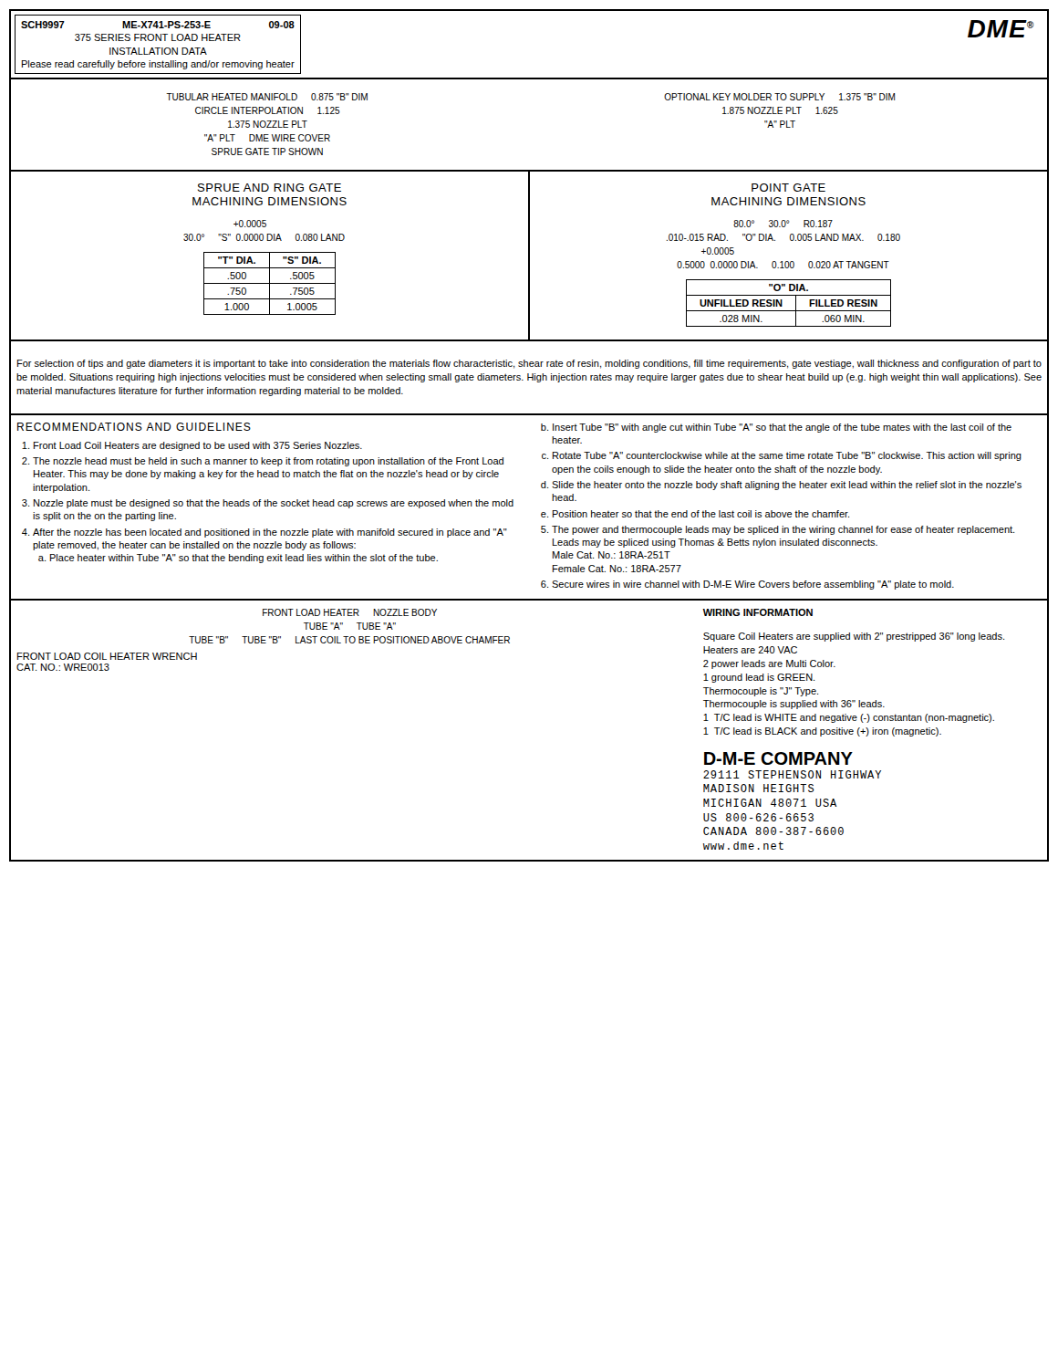SCH9997 ME-X741-PS-253-E 09-08
375 SERIES FRONT LOAD HEATER
INSTALLATION DATA
Please read carefully before installing and/or removing heater
DME®
TUBULAR HEATED MANIFOLD 0.875 "B" DIM
CIRCLE INTERPOLATION 1.125
1.375 NOZZLE PLT
"A" PLT DME WIRE COVER
SPRUE GATE TIP SHOWN
OPTIONAL KEY MOLDER TO SUPPLY 1.375 "B" DIM
1.875 NOZZLE PLT 1.625
"A" PLT
SPRUE AND RING GATE
MACHINING DIMENSIONS
30.0° +0.0005
"S" 0.0000 DIA 0.080 LAND
| "T" DIA. | "S" DIA. |
| --- | --- |
| .500 | .5005 |
| .750 | .7505 |
| 1.000 | 1.0005 |
POINT GATE
MACHINING DIMENSIONS
80.0° 30.0° R0.187
.010-.015 RAD. "O" DIA. 0.005 LAND MAX. 0.180
+0.0005
0.5000 0.0000 DIA. 0.100 0.020 AT TANGENT
| "O" DIA. |
| --- |
| UNFILLED RESIN | FILLED RESIN |
| .028 MIN. | .060 MIN. |
For selection of tips and gate diameters it is important to take into consideration the materials flow characteristic, shear rate of resin, molding conditions, fill time requirements, gate vestiage, wall thickness and configuration of part to be molded. Situations requiring high injections velocities must be considered when selecting small gate diameters. High injection rates may require larger gates due to shear heat build up (e.g. high weight thin wall applications). See material manufactures literature for further information regarding material to be molded.
RECOMMENDATIONS AND GUIDELINES
Front Load Coil Heaters are designed to be used with 375 Series Nozzles.
The nozzle head must be held in such a manner to keep it from rotating upon installation of the Front Load Heater. This may be done by making a key for the head to match the flat on the nozzle's head or by circle interpolation.
Nozzle plate must be designed so that the heads of the socket head cap screws are exposed when the mold is split on the on the parting line.
After the nozzle has been located and positioned in the nozzle plate with manifold secured in place and "A" plate removed, the heater can be installed on the nozzle body as follows:
Place heater within Tube "A" so that the bending exit lead lies within the slot of the tube.
Insert Tube "B" with angle cut within Tube "A" so that the angle of the tube mates with the last coil of the heater.
Rotate Tube "A" counterclockwise while at the same time rotate Tube "B" clockwise. This action will spring open the coils enough to slide the heater onto the shaft of the nozzle body.
Slide the heater onto the nozzle body shaft aligning the heater exit lead within the relief slot in the nozzle's head.
Position heater so that the end of the last coil is above the chamfer.
The power and thermocouple leads may be spliced in the wiring channel for ease of heater replacement. Leads may be spliced using Thomas & Betts nylon insulated disconnects.
Male Cat. No.: 18RA-251T
Female Cat. No.: 18RA-2577
Secure wires in wire channel with D-M-E Wire Covers before assembling "A" plate to mold.
FRONT LOAD HEATER NOZZLE BODY
TUBE "A" TUBE "A"
TUBE "B" TUBE "B" LAST COIL TO BE POSITIONED ABOVE CHAMFER
FRONT LOAD COIL HEATER WRENCH
CAT. NO.: WRE0013
WIRING INFORMATION
Square Coil Heaters are supplied with 2" prestripped 36" long leads.
Heaters are 240 VAC
2 power leads are Multi Color.
1 ground lead is GREEN.
Thermocouple is "J" Type.
Thermocouple is supplied with 36" leads.
1 T/C lead is WHITE and negative (-) constantan (non-magnetic).
1 T/C lead is BLACK and positive (+) iron (magnetic).
D-M-E COMPANY
29111 STEPHENSON HIGHWAY
MADISON HEIGHTS
MICHIGAN 48071 USA
US 800-626-6653
CANADA 800-387-6600
www.dme.net